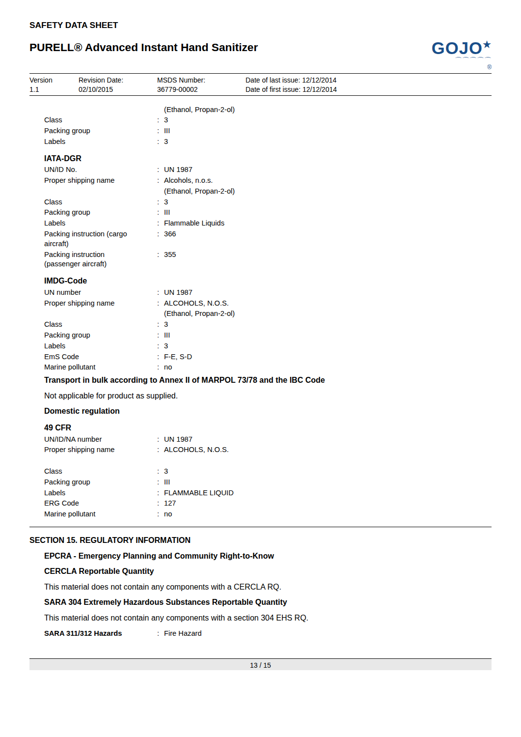SAFETY DATA SHEET
PURELL® Advanced Instant Hand Sanitizer
GOJO★
⌒⌒⌒⌒⌒
®
| Version 1.1 | Revision Date: 02/10/2015 | MSDS Number: 36779-00002 | Date of last issue: 12/12/2014 Date of first issue: 12/12/2014 |
| | | (Ethanol, Propan-2-ol) |
| Class | : | 3 |
| Packing group | : | III |
| Labels | : | 3 |
IATA-DGR
| UN/ID No. | : | UN 1987 |
| Proper shipping name | : | Alcohols, n.o.s. |
| | | (Ethanol, Propan-2-ol) |
| Class | : | 3 |
| Packing group | : | III |
| Labels | : | Flammable Liquids |
| Packing instruction (cargo aircraft) | : | 366 |
| Packing instruction (passenger aircraft) | : | 355 |
IMDG-Code
| UN number | : | UN 1987 |
| Proper shipping name | : | ALCOHOLS, N.O.S. |
| | | (Ethanol, Propan-2-ol) |
| Class | : | 3 |
| Packing group | : | III |
| Labels | : | 3 |
| EmS Code | : | F-E, S-D |
| Marine pollutant | : | no |
Transport in bulk according to Annex II of MARPOL 73/78 and the IBC Code
Not applicable for product as supplied.
Domestic regulation
49 CFR
| UN/ID/NA number | : | UN 1987 |
| Proper shipping name | : | ALCOHOLS, N.O.S. |
| Class | : | 3 |
| Packing group | : | III |
| Labels | : | FLAMMABLE LIQUID |
| ERG Code | : | 127 |
| Marine pollutant | : | no |
SECTION 15. REGULATORY INFORMATION
EPCRA - Emergency Planning and Community Right-to-Know
CERCLA Reportable Quantity
This material does not contain any components with a CERCLA RQ.
SARA 304 Extremely Hazardous Substances Reportable Quantity
This material does not contain any components with a section 304 EHS RQ.
| SARA 311/312 Hazards | : | Fire Hazard |
13 / 15